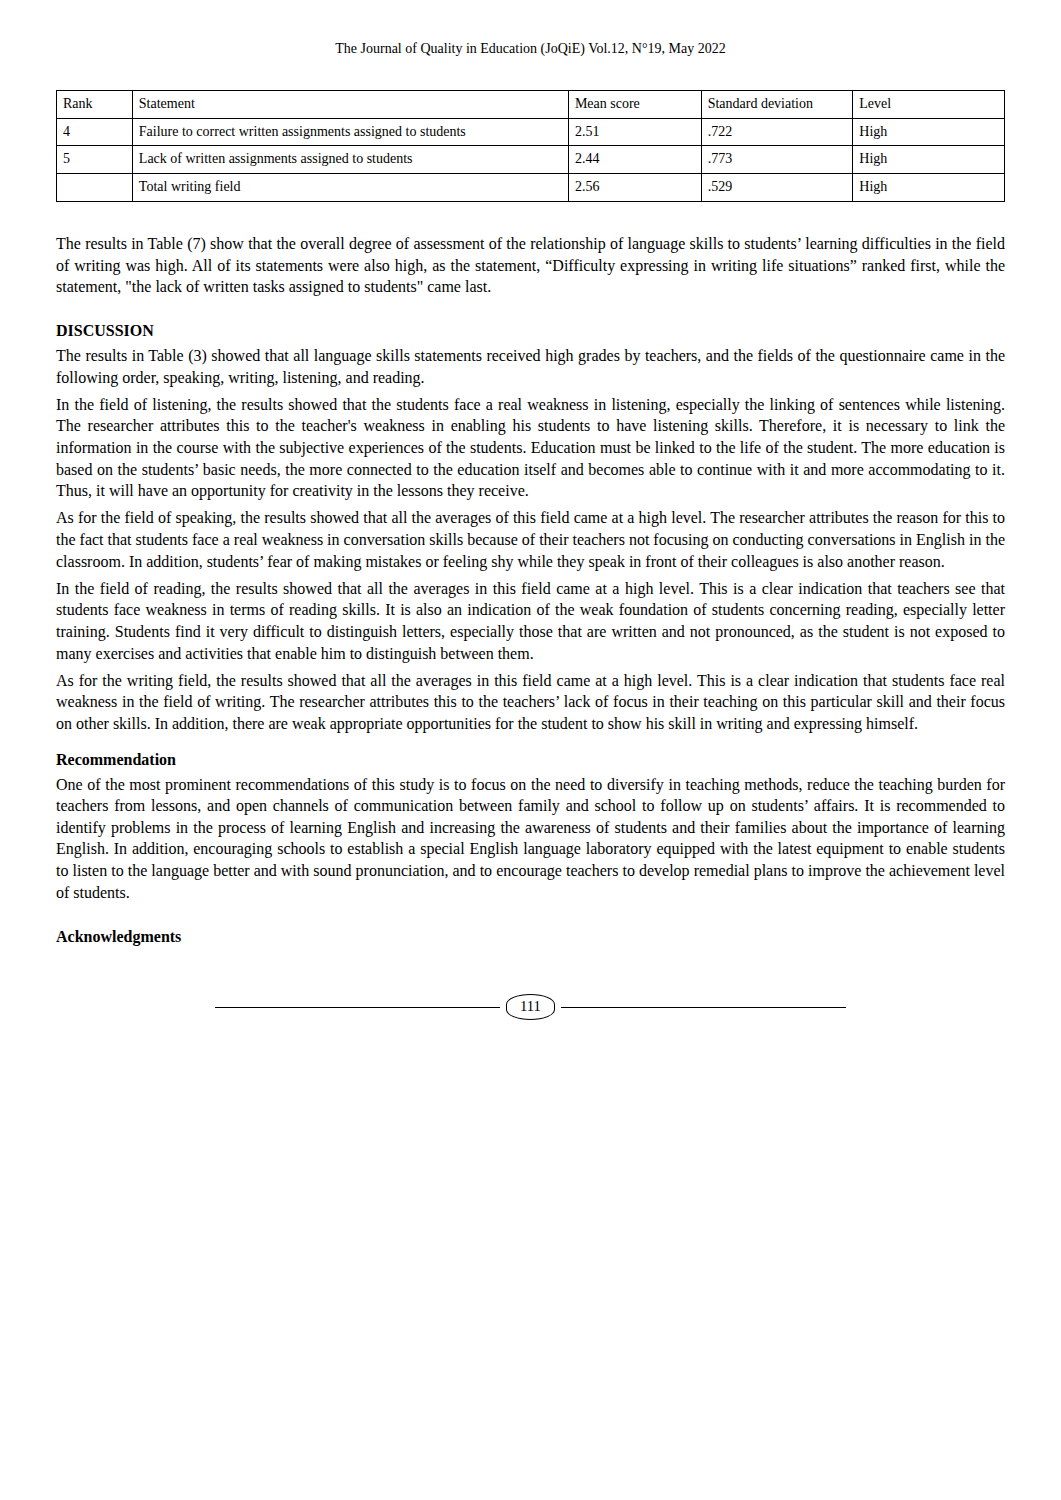The Journal of Quality in Education (JoQiE) Vol.12, N°19, May 2022
| Rank | Statement | Mean score | Standard deviation | Level |
| --- | --- | --- | --- | --- |
| 4 | Failure to correct written assignments assigned to students | 2.51 | .722 | High |
| 5 | Lack of written assignments assigned to students | 2.44 | .773 | High |
| | Total writing field | 2.56 | .529 | High |
The results in Table (7) show that the overall degree of assessment of the relationship of language skills to students’ learning difficulties in the field of writing was high. All of its statements were also high, as the statement, “Difficulty expressing in writing life situations” ranked first, while the statement, "the lack of written tasks assigned to students" came last.
DISCUSSION
The results in Table (3) showed that all language skills statements received high grades by teachers, and the fields of the questionnaire came in the following order, speaking, writing, listening, and reading.
In the field of listening, the results showed that the students face a real weakness in listening, especially the linking of sentences while listening. The researcher attributes this to the teacher's weakness in enabling his students to have listening skills. Therefore, it is necessary to link the information in the course with the subjective experiences of the students. Education must be linked to the life of the student. The more education is based on the students’ basic needs, the more connected to the education itself and becomes able to continue with it and more accommodating to it. Thus, it will have an opportunity for creativity in the lessons they receive.
As for the field of speaking, the results showed that all the averages of this field came at a high level. The researcher attributes the reason for this to the fact that students face a real weakness in conversation skills because of their teachers not focusing on conducting conversations in English in the classroom. In addition, students’ fear of making mistakes or feeling shy while they speak in front of their colleagues is also another reason.
In the field of reading, the results showed that all the averages in this field came at a high level. This is a clear indication that teachers see that students face weakness in terms of reading skills. It is also an indication of the weak foundation of students concerning reading, especially letter training. Students find it very difficult to distinguish letters, especially those that are written and not pronounced, as the student is not exposed to many exercises and activities that enable him to distinguish between them.
As for the writing field, the results showed that all the averages in this field came at a high level. This is a clear indication that students face real weakness in the field of writing. The researcher attributes this to the teachers’ lack of focus in their teaching on this particular skill and their focus on other skills. In addition, there are weak appropriate opportunities for the student to show his skill in writing and expressing himself.
Recommendation
One of the most prominent recommendations of this study is to focus on the need to diversify in teaching methods, reduce the teaching burden for teachers from lessons, and open channels of communication between family and school to follow up on students’ affairs. It is recommended to identify problems in the process of learning English and increasing the awareness of students and their families about the importance of learning English. In addition, encouraging schools to establish a special English language laboratory equipped with the latest equipment to enable students to listen to the language better and with sound pronunciation, and to encourage teachers to develop remedial plans to improve the achievement level of students.
Acknowledgments
111